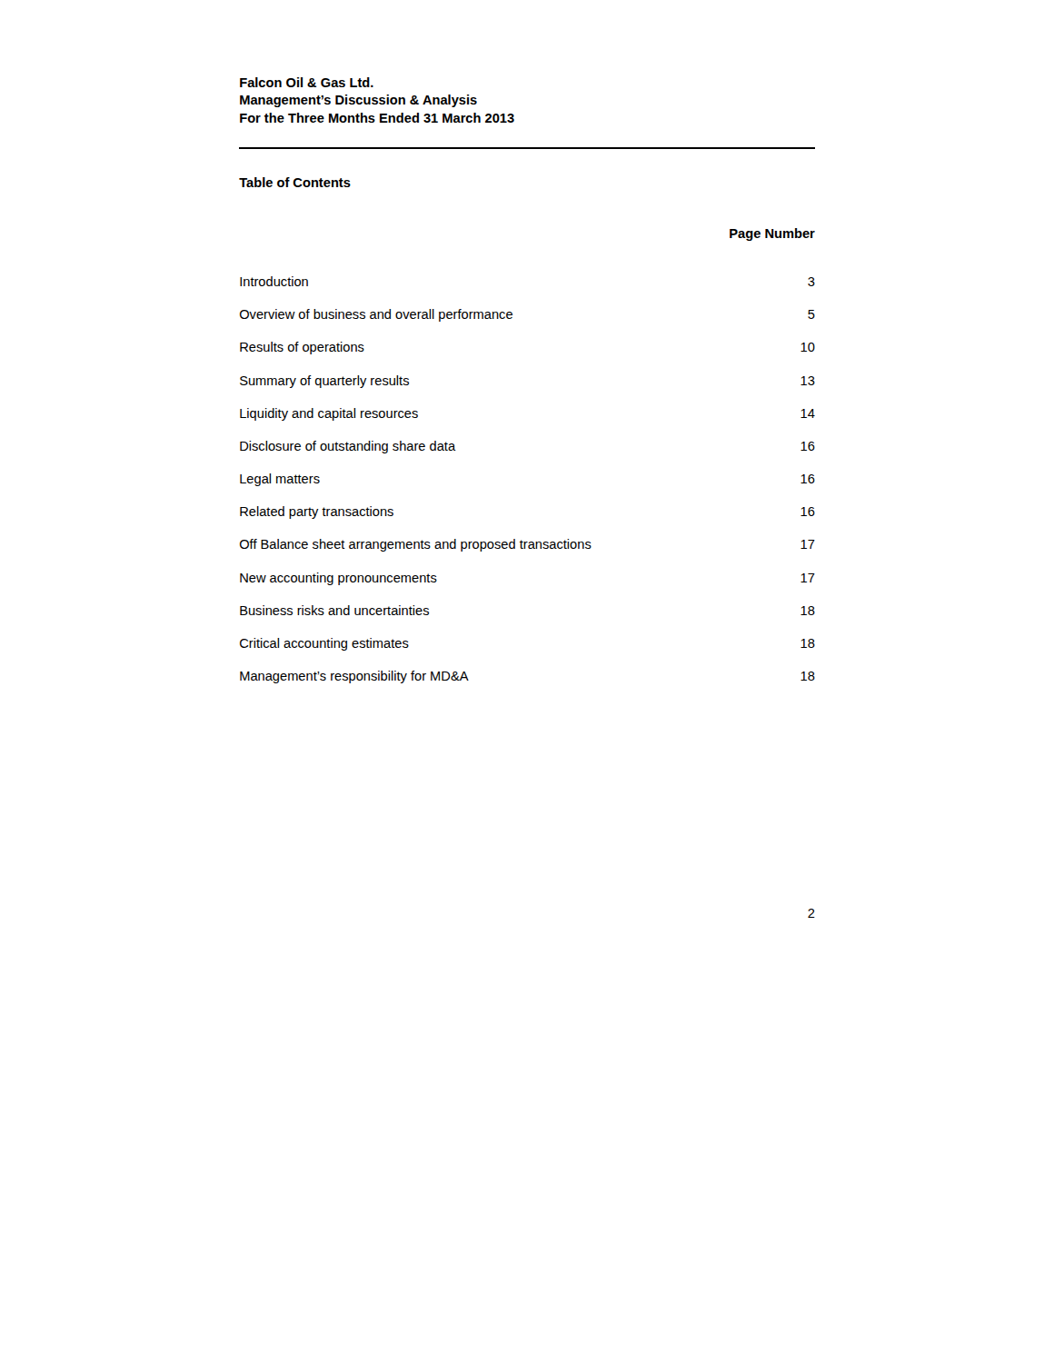Falcon Oil & Gas Ltd.
Management’s Discussion & Analysis
For the Three Months Ended 31 March 2013
Table of Contents
| Page Number |
| --- |
| Introduction | 3 |
| Overview of business and overall performance | 5 |
| Results of operations | 10 |
| Summary of quarterly results | 13 |
| Liquidity and capital resources | 14 |
| Disclosure of outstanding share data | 16 |
| Legal matters | 16 |
| Related party transactions | 16 |
| Off Balance sheet arrangements and proposed transactions | 17 |
| New accounting pronouncements | 17 |
| Business risks and uncertainties | 18 |
| Critical accounting estimates | 18 |
| Management’s responsibility for MD&A | 18 |
2